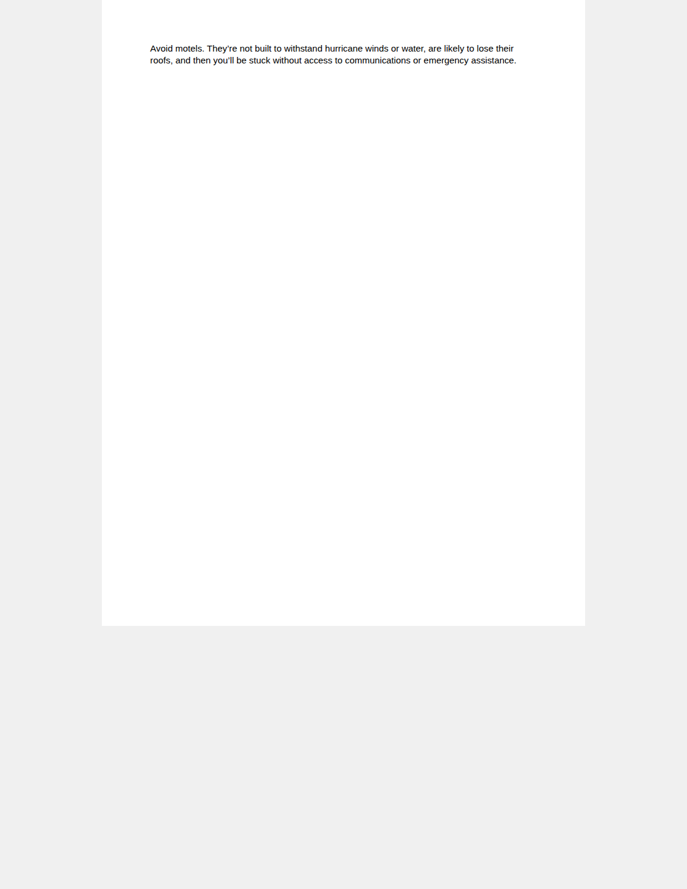Avoid motels. They’re not built to withstand hurricane winds or water, are likely to lose their roofs, and then you’ll be stuck without access to communications or emergency assistance.